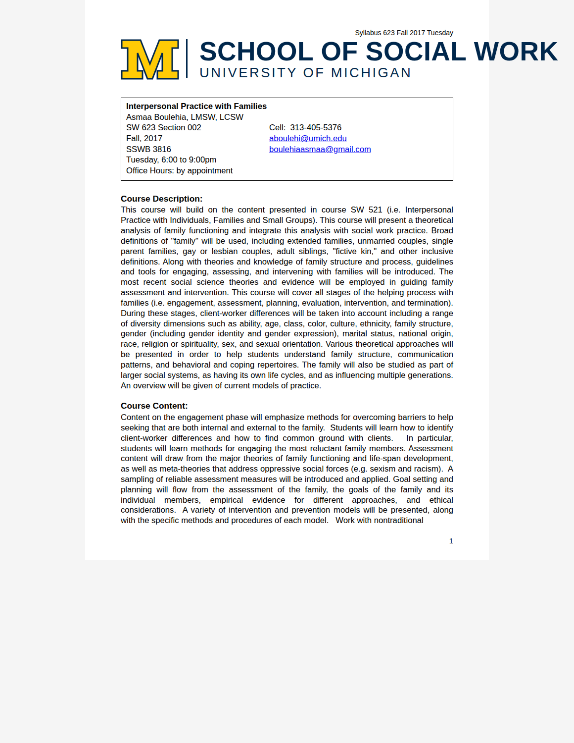Syllabus 623 Fall 2017 Tuesday
SCHOOL OF SOCIAL WORK
UNIVERSITY OF MICHIGAN
Interpersonal Practice with Families
Asmaa Boulehia, LMSW, LCSW
| SW 623 Section 002 | Cell: 313-405-5376 |
| Fall, 2017 | aboulehi@umich.edu |
| SSWB 3816 | boulehiaasmaa@gmail.com |
Tuesday, 6:00 to 9:00pm
Office Hours: by appointment
Course Description:
This course will build on the content presented in course SW 521 (i.e. Interpersonal Practice with Individuals, Families and Small Groups). This course will present a theoretical analysis of family functioning and integrate this analysis with social work practice. Broad definitions of "family" will be used, including extended families, unmarried couples, single parent families, gay or lesbian couples, adult siblings, "fictive kin," and other inclusive definitions. Along with theories and knowledge of family structure and process, guidelines and tools for engaging, assessing, and intervening with families will be introduced. The most recent social science theories and evidence will be employed in guiding family assessment and intervention. This course will cover all stages of the helping process with families (i.e. engagement, assessment, planning, evaluation, intervention, and termination). During these stages, client-worker differences will be taken into account including a range of diversity dimensions such as ability, age, class, color, culture, ethnicity, family structure, gender (including gender identity and gender expression), marital status, national origin, race, religion or spirituality, sex, and sexual orientation. Various theoretical approaches will be presented in order to help students understand family structure, communication patterns, and behavioral and coping repertoires. The family will also be studied as part of larger social systems, as having its own life cycles, and as influencing multiple generations. An overview will be given of current models of practice.
Course Content:
Content on the engagement phase will emphasize methods for overcoming barriers to help seeking that are both internal and external to the family. Students will learn how to identify client-worker differences and how to find common ground with clients. In particular, students will learn methods for engaging the most reluctant family members. Assessment content will draw from the major theories of family functioning and life-span development, as well as meta-theories that address oppressive social forces (e.g. sexism and racism). A sampling of reliable assessment measures will be introduced and applied. Goal setting and planning will flow from the assessment of the family, the goals of the family and its individual members, empirical evidence for different approaches, and ethical considerations. A variety of intervention and prevention models will be presented, along with the specific methods and procedures of each model. Work with nontraditional
1